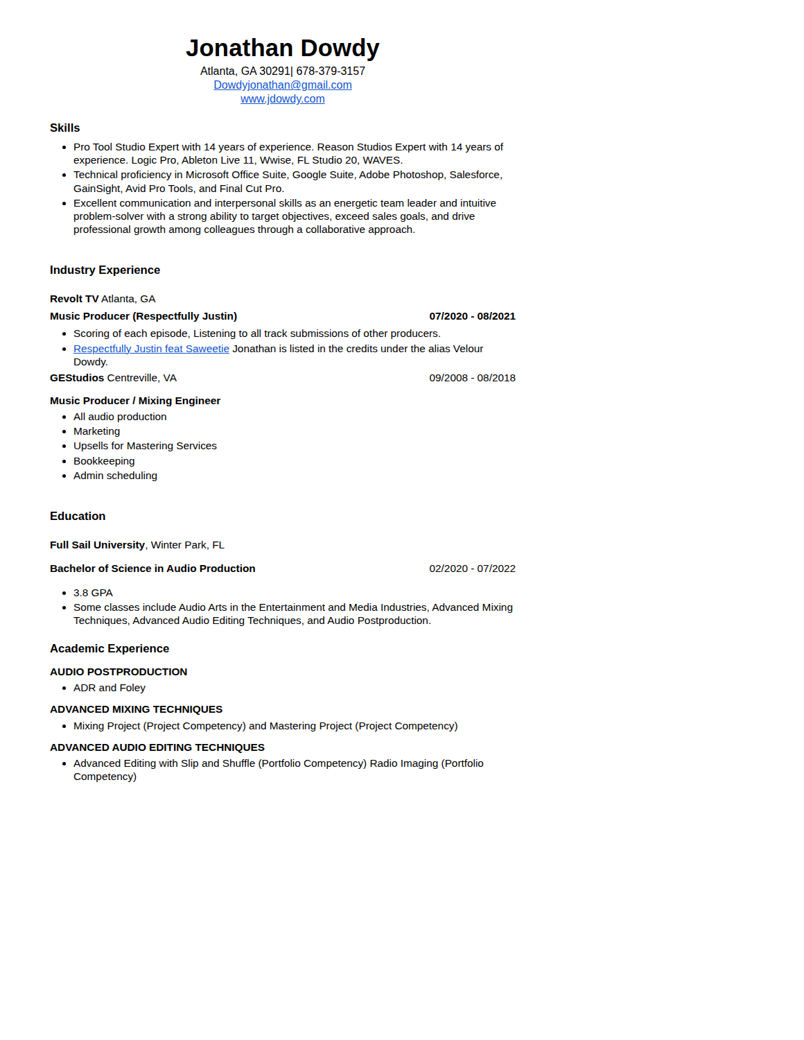Jonathan Dowdy
Atlanta, GA 30291| 678-379-3157
Dowdyjonathan@gmail.com
www.jdowdy.com
Skills
Pro Tool Studio Expert with 14 years of experience. Reason Studios Expert with 14 years of experience. Logic Pro, Ableton Live 11, Wwise, FL Studio 20, WAVES.
Technical proficiency in Microsoft Office Suite, Google Suite, Adobe Photoshop, Salesforce, GainSight, Avid Pro Tools, and Final Cut Pro.
Excellent communication and interpersonal skills as an energetic team leader and intuitive problem-solver with a strong ability to target objectives, exceed sales goals, and drive professional growth among colleagues through a collaborative approach.
Industry Experience
Revolt TV Atlanta, GA
Music Producer (Respectfully Justin) 07/2020 - 08/2021
Scoring of each episode, Listening to all track submissions of other producers.
Respectfully Justin feat Saweetie Jonathan is listed in the credits under the alias Velour Dowdy.
GEStudios Centreville, VA 09/2008 - 08/2018
Music Producer / Mixing Engineer
All audio production
Marketing
Upsells for Mastering Services
Bookkeeping
Admin scheduling
Education
Full Sail University, Winter Park, FL
Bachelor of Science in Audio Production 02/2020 - 07/2022
3.8 GPA
Some classes include Audio Arts in the Entertainment and Media Industries, Advanced Mixing Techniques, Advanced Audio Editing Techniques, and Audio Postproduction.
Academic Experience
Audio Postproduction
ADR and Foley
Advanced Mixing Techniques
Mixing Project (Project Competency) and Mastering Project (Project Competency)
Advanced Audio Editing Techniques
Advanced Editing with Slip and Shuffle (Portfolio Competency) Radio Imaging (Portfolio Competency)